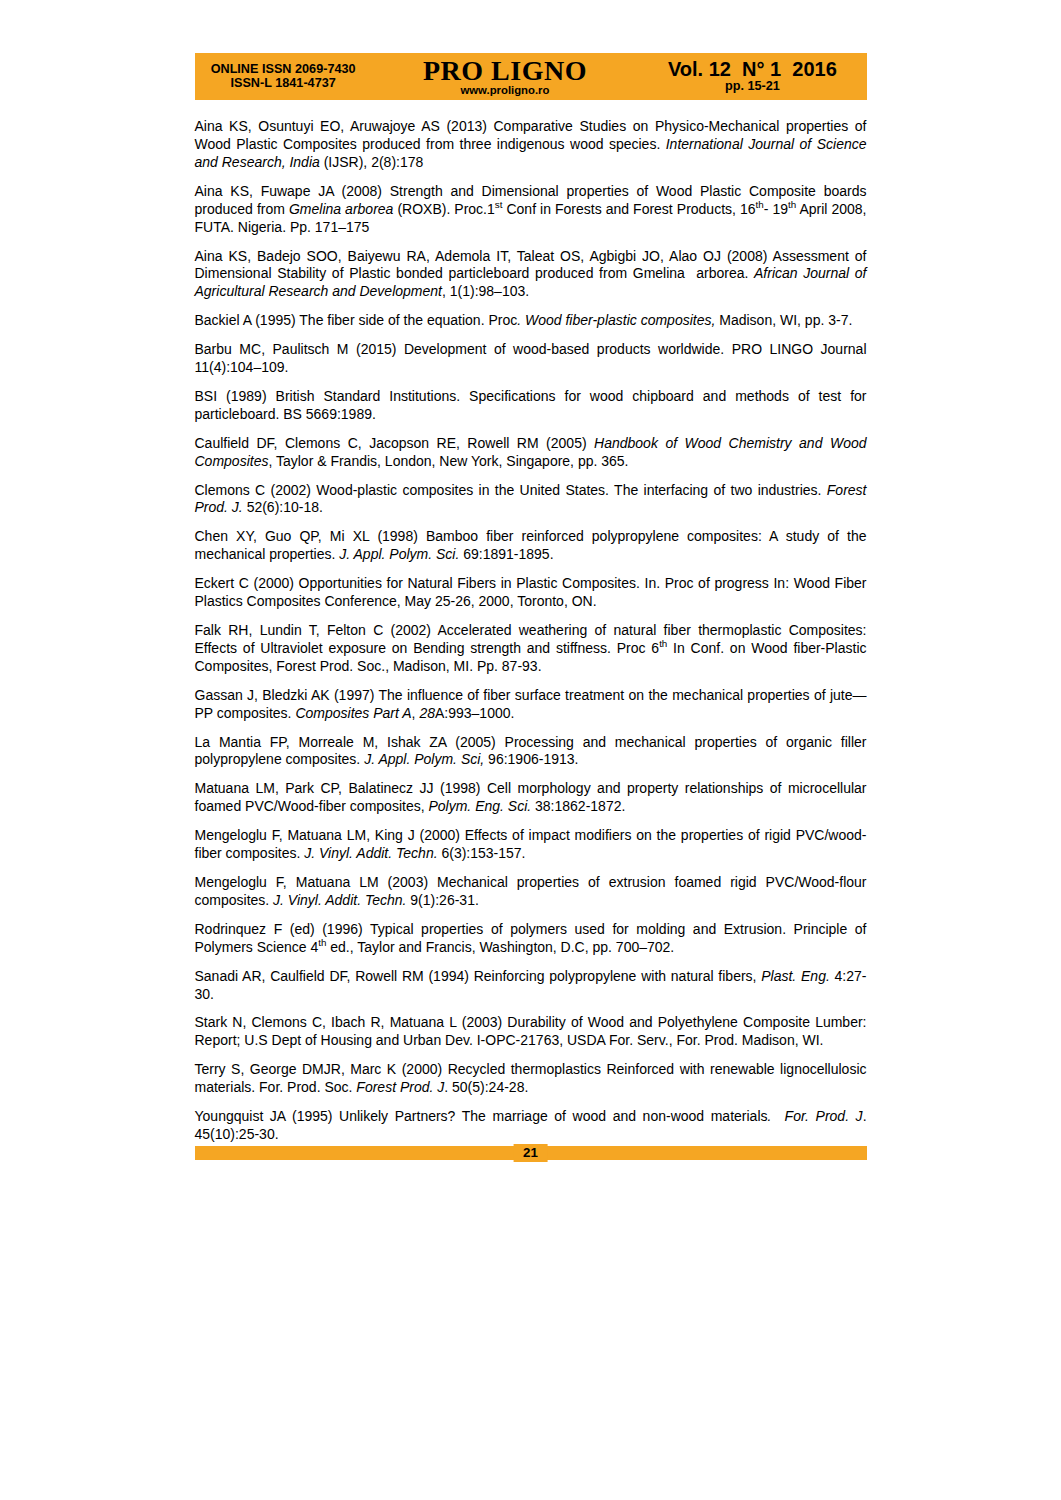ONLINE ISSN 2069-7430
ISSN-L 1841-4737
PRO LIGNO
www.proligno.ro
Vol. 12 N° 1 2016
pp. 15-21
Aina KS, Osuntuyi EO, Aruwajoye AS (2013) Comparative Studies on Physico-Mechanical properties of Wood Plastic Composites produced from three indigenous wood species. International Journal of Science and Research, India (IJSR), 2(8):178
Aina KS, Fuwape JA (2008) Strength and Dimensional properties of Wood Plastic Composite boards produced from Gmelina arborea (ROXB). Proc.1st Conf in Forests and Forest Products, 16th- 19th April 2008, FUTA. Nigeria. Pp. 171–175
Aina KS, Badejo SOO, Baiyewu RA, Ademola IT, Taleat OS, Agbigbi JO, Alao OJ (2008) Assessment of Dimensional Stability of Plastic bonded particleboard produced from Gmelina arborea. African Journal of Agricultural Research and Development, 1(1):98–103.
Backiel A (1995) The fiber side of the equation. Proc. Wood fiber-plastic composites, Madison, WI, pp. 3-7.
Barbu MC, Paulitsch M (2015) Development of wood-based products worldwide. PRO LINGO Journal 11(4):104–109.
BSI (1989) British Standard Institutions. Specifications for wood chipboard and methods of test for particleboard. BS 5669:1989.
Caulfield DF, Clemons C, Jacopson RE, Rowell RM (2005) Handbook of Wood Chemistry and Wood Composites, Taylor & Frandis, London, New York, Singapore, pp. 365.
Clemons C (2002) Wood-plastic composites in the United States. The interfacing of two industries. Forest Prod. J. 52(6):10-18.
Chen XY, Guo QP, Mi XL (1998) Bamboo fiber reinforced polypropylene composites: A study of the mechanical properties. J. Appl. Polym. Sci. 69:1891-1895.
Eckert C (2000) Opportunities for Natural Fibers in Plastic Composites. In. Proc of progress In: Wood Fiber Plastics Composites Conference, May 25-26, 2000, Toronto, ON.
Falk RH, Lundin T, Felton C (2002) Accelerated weathering of natural fiber thermoplastic Composites: Effects of Ultraviolet exposure on Bending strength and stiffness. Proc 6th In Conf. on Wood fiber-Plastic Composites, Forest Prod. Soc., Madison, MI. Pp. 87-93.
Gassan J, Bledzki AK (1997) The influence of fiber surface treatment on the mechanical properties of jute—PP composites. Composites Part A, 28 A:993–1000.
La Mantia FP, Morreale M, Ishak ZA (2005) Processing and mechanical properties of organic filler polypropylene composites. J. Appl. Polym. Sci, 96:1906-1913.
Matuana LM, Park CP, Balatinecz JJ (1998) Cell morphology and property relationships of microcellular foamed PVC/Wood-fiber composites, Polym. Eng. Sci. 38:1862-1872.
Mengeloglu F, Matuana LM, King J (2000) Effects of impact modifiers on the properties of rigid PVC/wood-fiber composites. J. Vinyl. Addit. Techn. 6(3):153-157.
Mengeloglu F, Matuana LM (2003) Mechanical properties of extrusion foamed rigid PVC/Wood-flour composites. J. Vinyl. Addit. Techn. 9(1):26-31.
Rodrinquez F (ed) (1996) Typical properties of polymers used for molding and Extrusion. Principle of Polymers Science 4th ed., Taylor and Francis, Washington, D.C, pp. 700–702.
Sanadi AR, Caulfield DF, Rowell RM (1994) Reinforcing polypropylene with natural fibers, Plast. Eng. 4:27-30.
Stark N, Clemons C, Ibach R, Matuana L (2003) Durability of Wood and Polyethylene Composite Lumber: Report; U.S Dept of Housing and Urban Dev. I-OPC-21763, USDA For. Serv., For. Prod. Madison, WI.
Terry S, George DMJR, Marc K (2000) Recycled thermoplastics Reinforced with renewable lignocellulosic materials. For. Prod. Soc. Forest Prod. J. 50(5):24-28.
Youngquist JA (1995) Unlikely Partners? The marriage of wood and non-wood materials. For. Prod. J. 45(10):25-30.
21